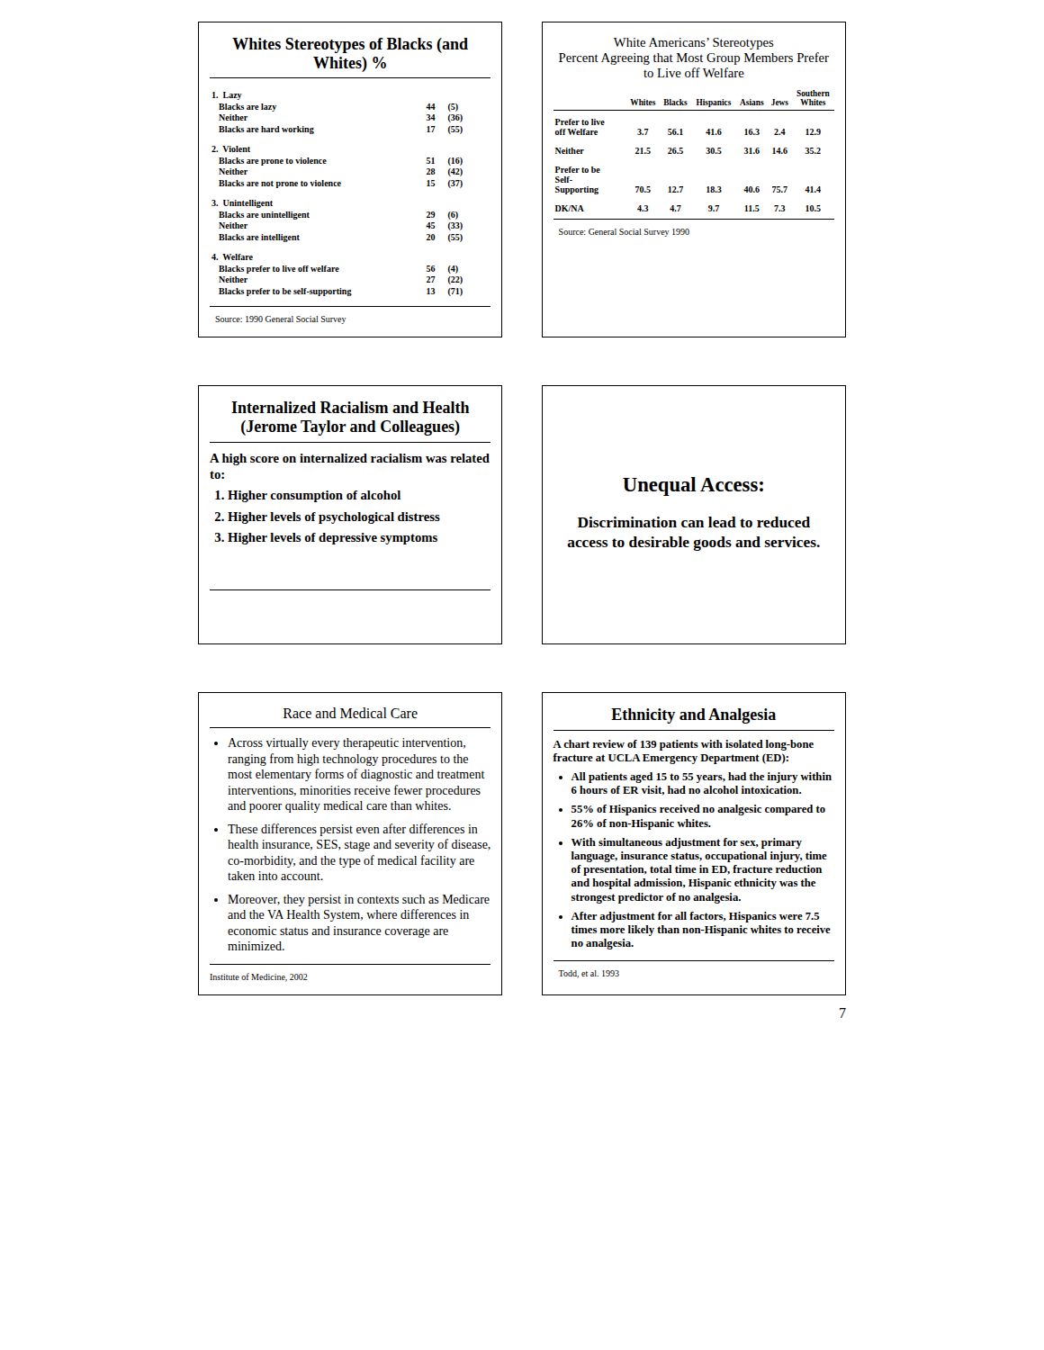Whites Stereotypes of Blacks (and Whites) %
| 1. Lazy |
| Blacks are lazy | 44 | (5) |
| Neither | 34 | (36) |
| Blacks are hard working | 17 | (55) |
| 2. Violent |
| Blacks are prone to violence | 51 | (16) |
| Neither | 28 | (42) |
| Blacks are not prone to violence | 15 | (37) |
| 3. Unintelligent |
| Blacks are unintelligent | 29 | (6) |
| Neither | 45 | (33) |
| Blacks are intelligent | 20 | (55) |
| 4. Welfare |
| Blacks prefer to live off welfare | 56 | (4) |
| Neither | 27 | (22) |
| Blacks prefer to be self-supporting | 13 | (71) |
Source: 1990 General Social Survey
White Americans’ Stereotypes
Percent Agreeing that Most Group Members Prefer
to Live off Welfare
| | Whites | Blacks | Hispanics | Asians | Jews | Southern Whites |
| --- | --- | --- | --- | --- | --- | --- |
| Prefer to live off Welfare | 3.7 | 56.1 | 41.6 | 16.3 | 2.4 | 12.9 |
| Neither | 21.5 | 26.5 | 30.5 | 31.6 | 14.6 | 35.2 |
| Prefer to be Self- Supporting | 70.5 | 12.7 | 18.3 | 40.6 | 75.7 | 41.4 |
| DK/NA | 4.3 | 4.7 | 9.7 | 11.5 | 7.3 | 10.5 |
Source: General Social Survey 1990
Internalized Racialism and Health
(Jerome Taylor and Colleagues)
A high score on internalized racialism was related to:
Higher consumption of alcohol
Higher levels of psychological distress
Higher levels of depressive symptoms
Unequal Access:
Discrimination can lead to reduced access to desirable goods and services.
Race and Medical Care
Across virtually every therapeutic intervention, ranging from high technology procedures to the most elementary forms of diagnostic and treatment interventions, minorities receive fewer procedures and poorer quality medical care than whites.
These differences persist even after differences in health insurance, SES, stage and severity of disease, co-morbidity, and the type of medical facility are taken into account.
Moreover, they persist in contexts such as Medicare and the VA Health System, where differences in economic status and insurance coverage are minimized.
Institute of Medicine, 2002
Ethnicity and Analgesia
A chart review of 139 patients with isolated long-bone fracture at UCLA Emergency Department (ED):
All patients aged 15 to 55 years, had the injury within 6 hours of ER visit, had no alcohol intoxication.
55% of Hispanics received no analgesic compared to 26% of non-Hispanic whites.
With simultaneous adjustment for sex, primary language, insurance status, occupational injury, time of presentation, total time in ED, fracture reduction and hospital admission, Hispanic ethnicity was the strongest predictor of no analgesia.
After adjustment for all factors, Hispanics were 7.5 times more likely than non-Hispanic whites to receive no analgesia.
Todd, et al. 1993
7